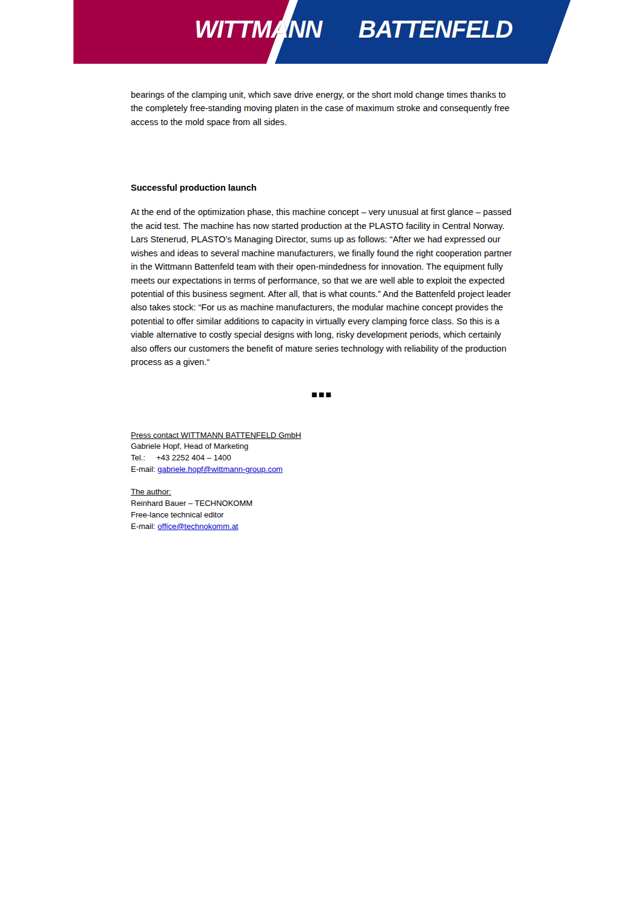WITTMANN
BATTENFELD
bearings of the clamping unit, which save drive energy, or the short mold change times thanks to the completely free-standing moving platen in the case of maximum stroke and consequently free access to the mold space from all sides.
Successful production launch
At the end of the optimization phase, this machine concept – very unusual at first glance – passed the acid test. The machine has now started production at the PLASTO facility in Central Norway. Lars Stenerud, PLASTO’s Managing Director, sums up as follows: “After we had expressed our wishes and ideas to several machine manufacturers, we finally found the right cooperation partner in the Wittmann Battenfeld team with their open-mindedness for innovation. The equipment fully meets our expectations in terms of performance, so that we are well able to exploit the expected potential of this business segment. After all, that is what counts.” And the Battenfeld project leader also takes stock: “For us as machine manufacturers, the modular machine concept provides the potential to offer similar additions to capacity in virtually every clamping force class. So this is a viable alternative to costly special designs with long, risky development periods, which certainly also offers our customers the benefit of mature series technology with reliability of the production process as a given.“
■■■
Press contact WITTMANN BATTENFELD GmbH
Gabriele Hopf, Head of Marketing
Tel.: +43 2252 404 – 1400
E-mail: gabriele.hopf@wittmann-group.com
The author:
Reinhard Bauer – TECHNOKOMM
Free-lance technical editor
E-mail: office@technokomm.at